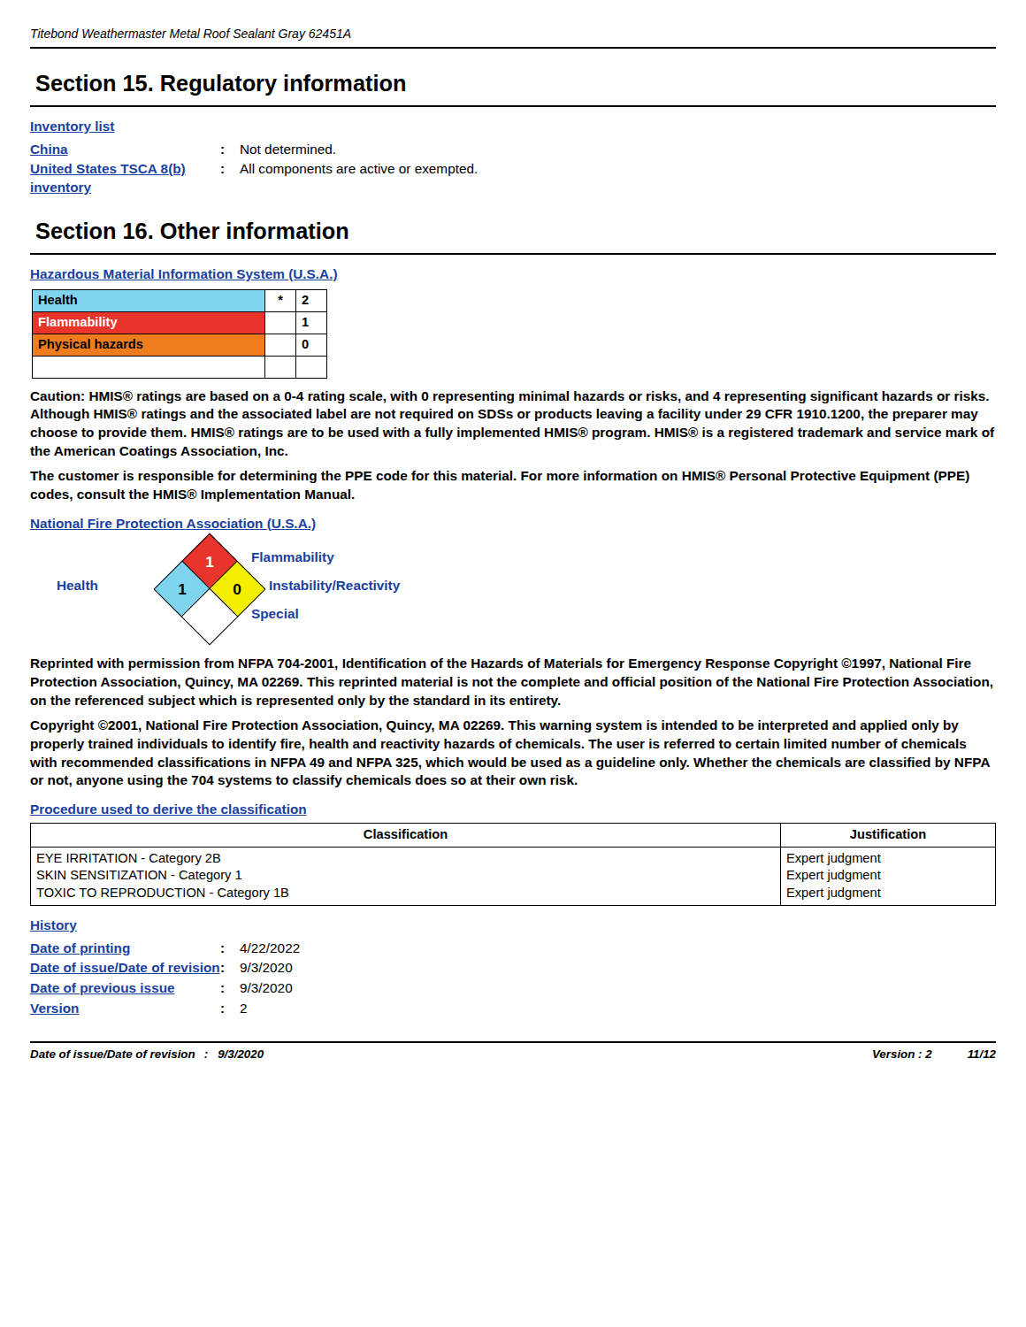Titebond Weathermaster Metal Roof Sealant Gray 62451A
Section 15. Regulatory information
Inventory list
| China | : | Not determined. |
| United States TSCA 8(b) inventory | : | All components are active or exempted. |
Section 16. Other information
Hazardous Material Information System (U.S.A.)
| Health | * | 2 |
| Flammability | | 1 |
| Physical hazards | | 0 |
Caution: HMIS® ratings are based on a 0-4 rating scale, with 0 representing minimal hazards or risks, and 4 representing significant hazards or risks. Although HMIS® ratings and the associated label are not required on SDSs or products leaving a facility under 29 CFR 1910.1200, the preparer may choose to provide them. HMIS® ratings are to be used with a fully implemented HMIS® program. HMIS® is a registered trademark and service mark of the American Coatings Association, Inc.
The customer is responsible for determining the PPE code for this material. For more information on HMIS® Personal Protective Equipment (PPE) codes, consult the HMIS® Implementation Manual.
National Fire Protection Association (U.S.A.)
1
1
0
Flammability
Health
Instability/Reactivity
Special
Reprinted with permission from NFPA 704-2001, Identification of the Hazards of Materials for Emergency Response Copyright ©1997, National Fire Protection Association, Quincy, MA 02269. This reprinted material is not the complete and official position of the National Fire Protection Association, on the referenced subject which is represented only by the standard in its entirety.
Copyright ©2001, National Fire Protection Association, Quincy, MA 02269. This warning system is intended to be interpreted and applied only by properly trained individuals to identify fire, health and reactivity hazards of chemicals. The user is referred to certain limited number of chemicals with recommended classifications in NFPA 49 and NFPA 325, which would be used as a guideline only. Whether the chemicals are classified by NFPA or not, anyone using the 704 systems to classify chemicals does so at their own risk.
Procedure used to derive the classification
| Classification | Justification |
| --- | --- |
| EYE IRRITATION - Category 2B SKIN SENSITIZATION - Category 1 TOXIC TO REPRODUCTION - Category 1B | Expert judgment Expert judgment Expert judgment |
History
| Date of printing | : | 4/22/2022 |
| Date of issue/Date of revision | : | 9/3/2020 |
| Date of previous issue | : | 9/3/2020 |
| Version | : | 2 |
Date of issue/Date of revision
: 9/3/2020
Version : 211/12